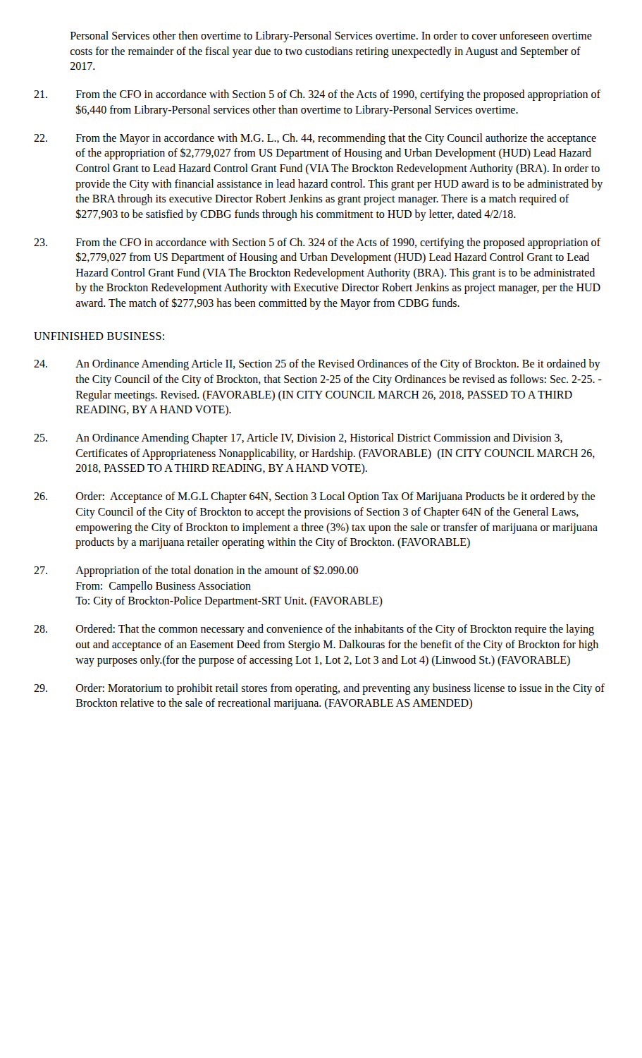Personal Services other then overtime to Library-Personal Services overtime. In order to cover unforeseen overtime costs for the remainder of the fiscal year due to two custodians retiring unexpectedly in August and September of 2017.
21.
From the CFO in accordance with Section 5 of Ch. 324 of the Acts of 1990, certifying the proposed appropriation of $6,440 from Library-Personal services other than overtime to Library-Personal Services overtime.
22.
From the Mayor in accordance with M.G. L., Ch. 44, recommending that the City Council authorize the acceptance of the appropriation of $2,779,027 from US Department of Housing and Urban Development (HUD) Lead Hazard Control Grant to Lead Hazard Control Grant Fund (VIA The Brockton Redevelopment Authority (BRA). In order to provide the City with financial assistance in lead hazard control. This grant per HUD award is to be administrated by the BRA through its executive Director Robert Jenkins as grant project manager. There is a match required of $277,903 to be satisfied by CDBG funds through his commitment to HUD by letter, dated 4/2/18.
23.
From the CFO in accordance with Section 5 of Ch. 324 of the Acts of 1990, certifying the proposed appropriation of $2,779,027 from US Department of Housing and Urban Development (HUD) Lead Hazard Control Grant to Lead Hazard Control Grant Fund (VIA The Brockton Redevelopment Authority (BRA). This grant is to be administrated by the Brockton Redevelopment Authority with Executive Director Robert Jenkins as project manager, per the HUD award. The match of $277,903 has been committed by the Mayor from CDBG funds.
UNFINISHED BUSINESS:
24.
An Ordinance Amending Article II, Section 25 of the Revised Ordinances of the City of Brockton. Be it ordained by the City Council of the City of Brockton, that Section 2-25 of the City Ordinances be revised as follows: Sec. 2-25. - Regular meetings. Revised. (FAVORABLE) (IN CITY COUNCIL MARCH 26, 2018, PASSED TO A THIRD READING, BY A HAND VOTE).
25.
An Ordinance Amending Chapter 17, Article IV, Division 2, Historical District Commission and Division 3, Certificates of Appropriateness Nonapplicability, or Hardship. (FAVORABLE) (IN CITY COUNCIL MARCH 26, 2018, PASSED TO A THIRD READING, BY A HAND VOTE).
26.
Order: Acceptance of M.G.L Chapter 64N, Section 3 Local Option Tax Of Marijuana Products be it ordered by the City Council of the City of Brockton to accept the provisions of Section 3 of Chapter 64N of the General Laws, empowering the City of Brockton to implement a three (3%) tax upon the sale or transfer of marijuana or marijuana products by a marijuana retailer operating within the City of Brockton. (FAVORABLE)
27.
Appropriation of the total donation in the amount of $2.090.00
From: Campello Business Association
To: City of Brockton-Police Department-SRT Unit. (FAVORABLE)
28.
Ordered: That the common necessary and convenience of the inhabitants of the City of Brockton require the laying out and acceptance of an Easement Deed from Stergio M. Dalkouras for the benefit of the City of Brockton for high way purposes only.(for the purpose of accessing Lot 1, Lot 2, Lot 3 and Lot 4) (Linwood St.) (FAVORABLE)
29.
Order: Moratorium to prohibit retail stores from operating, and preventing any business license to issue in the City of Brockton relative to the sale of recreational marijuana. (FAVORABLE AS AMENDED)